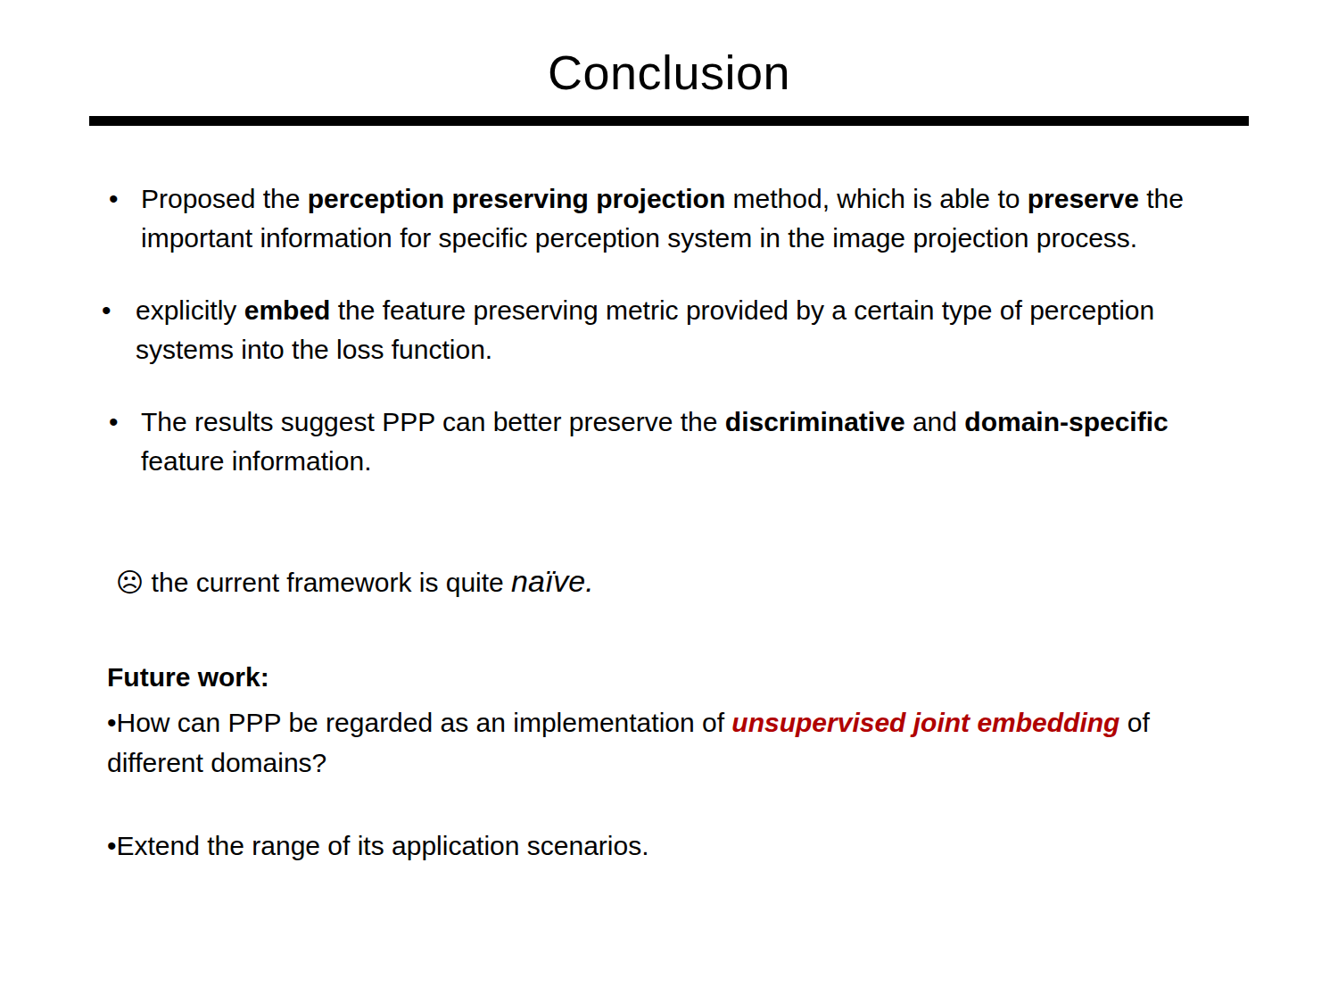Conclusion
Proposed the perception preserving projection method, which is able to preserve the important information for specific perception system in the image projection process.
explicitly embed the feature preserving metric provided by a certain type of perception systems into the loss function.
The results suggest PPP can better preserve the discriminative and domain-specific feature information.
☹ the current framework is quite naïve.
Future work:
•How can PPP be regarded as an implementation of unsupervised joint embedding of different domains?
•Extend the range of its application scenarios.